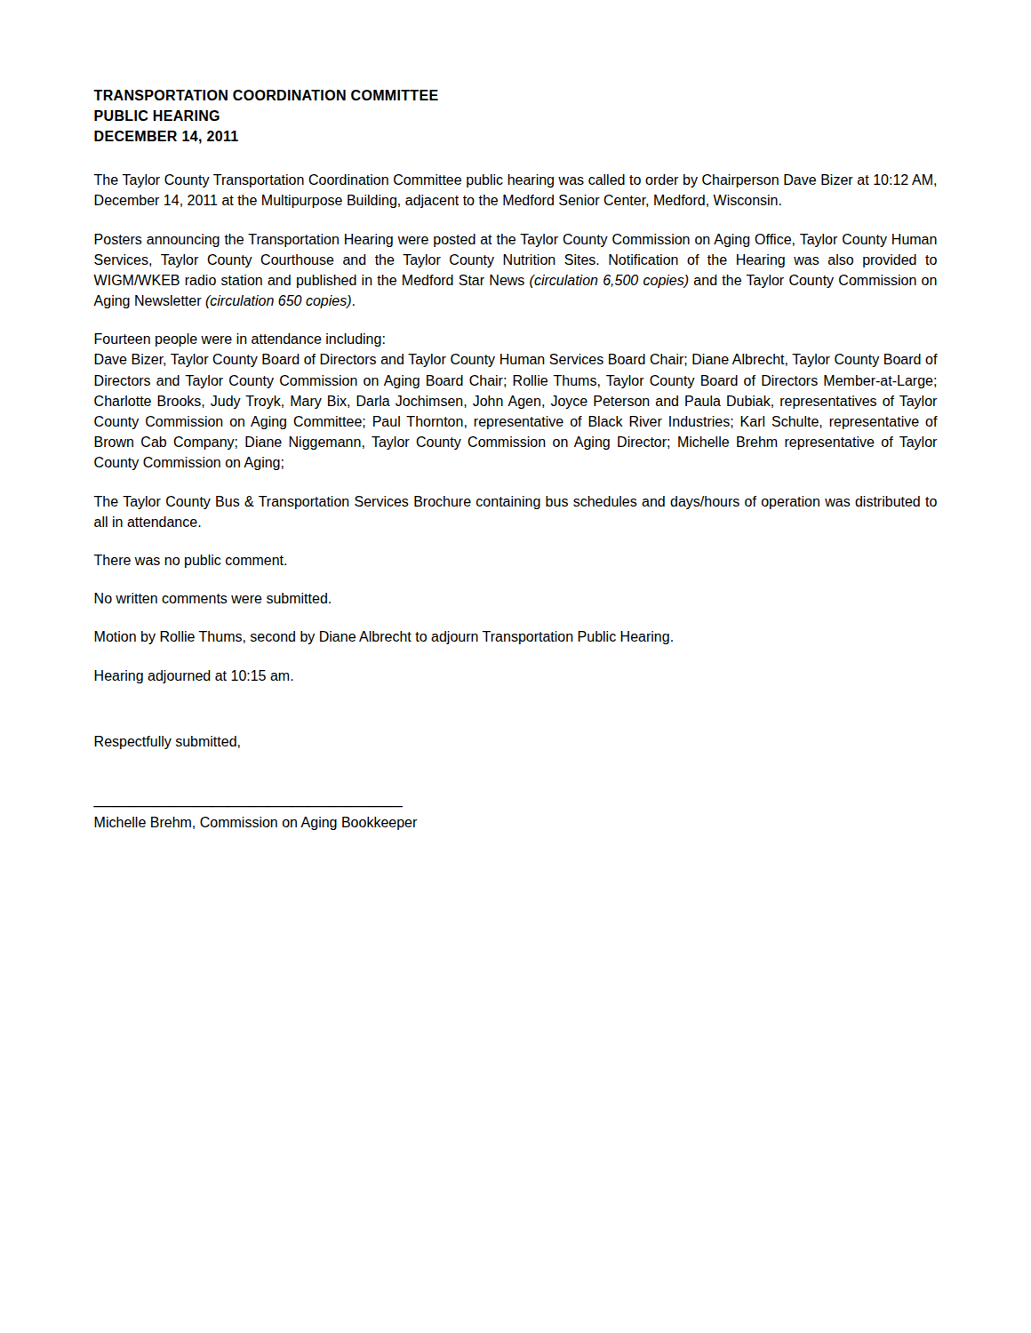TRANSPORTATION COORDINATION COMMITTEE
PUBLIC HEARING
DECEMBER 14, 2011
The Taylor County Transportation Coordination Committee public hearing was called to order by Chairperson Dave Bizer at 10:12 AM, December 14, 2011 at the Multipurpose Building, adjacent to the Medford Senior Center, Medford, Wisconsin.
Posters announcing the Transportation Hearing were posted at the Taylor County Commission on Aging Office, Taylor County Human Services, Taylor County Courthouse and the Taylor County Nutrition Sites. Notification of the Hearing was also provided to WIGM/WKEB radio station and published in the Medford Star News (circulation 6,500 copies) and the Taylor County Commission on Aging Newsletter (circulation 650 copies).
Fourteen people were in attendance including:
Dave Bizer, Taylor County Board of Directors and Taylor County Human Services Board Chair; Diane Albrecht, Taylor County Board of Directors and Taylor County Commission on Aging Board Chair; Rollie Thums, Taylor County Board of Directors Member-at-Large; Charlotte Brooks, Judy Troyk, Mary Bix, Darla Jochimsen, John Agen, Joyce Peterson and Paula Dubiak, representatives of Taylor County Commission on Aging Committee; Paul Thornton, representative of Black River Industries; Karl Schulte, representative of Brown Cab Company; Diane Niggemann, Taylor County Commission on Aging Director; Michelle Brehm representative of Taylor County Commission on Aging;
The Taylor County Bus & Transportation Services Brochure containing bus schedules and days/hours of operation was distributed to all in attendance.
There was no public comment.
No written comments were submitted.
Motion by Rollie Thums, second by Diane Albrecht to adjourn Transportation Public Hearing.
Hearing adjourned at 10:15 am.
Respectfully submitted,
_______________________________________
Michelle Brehm, Commission on Aging Bookkeeper